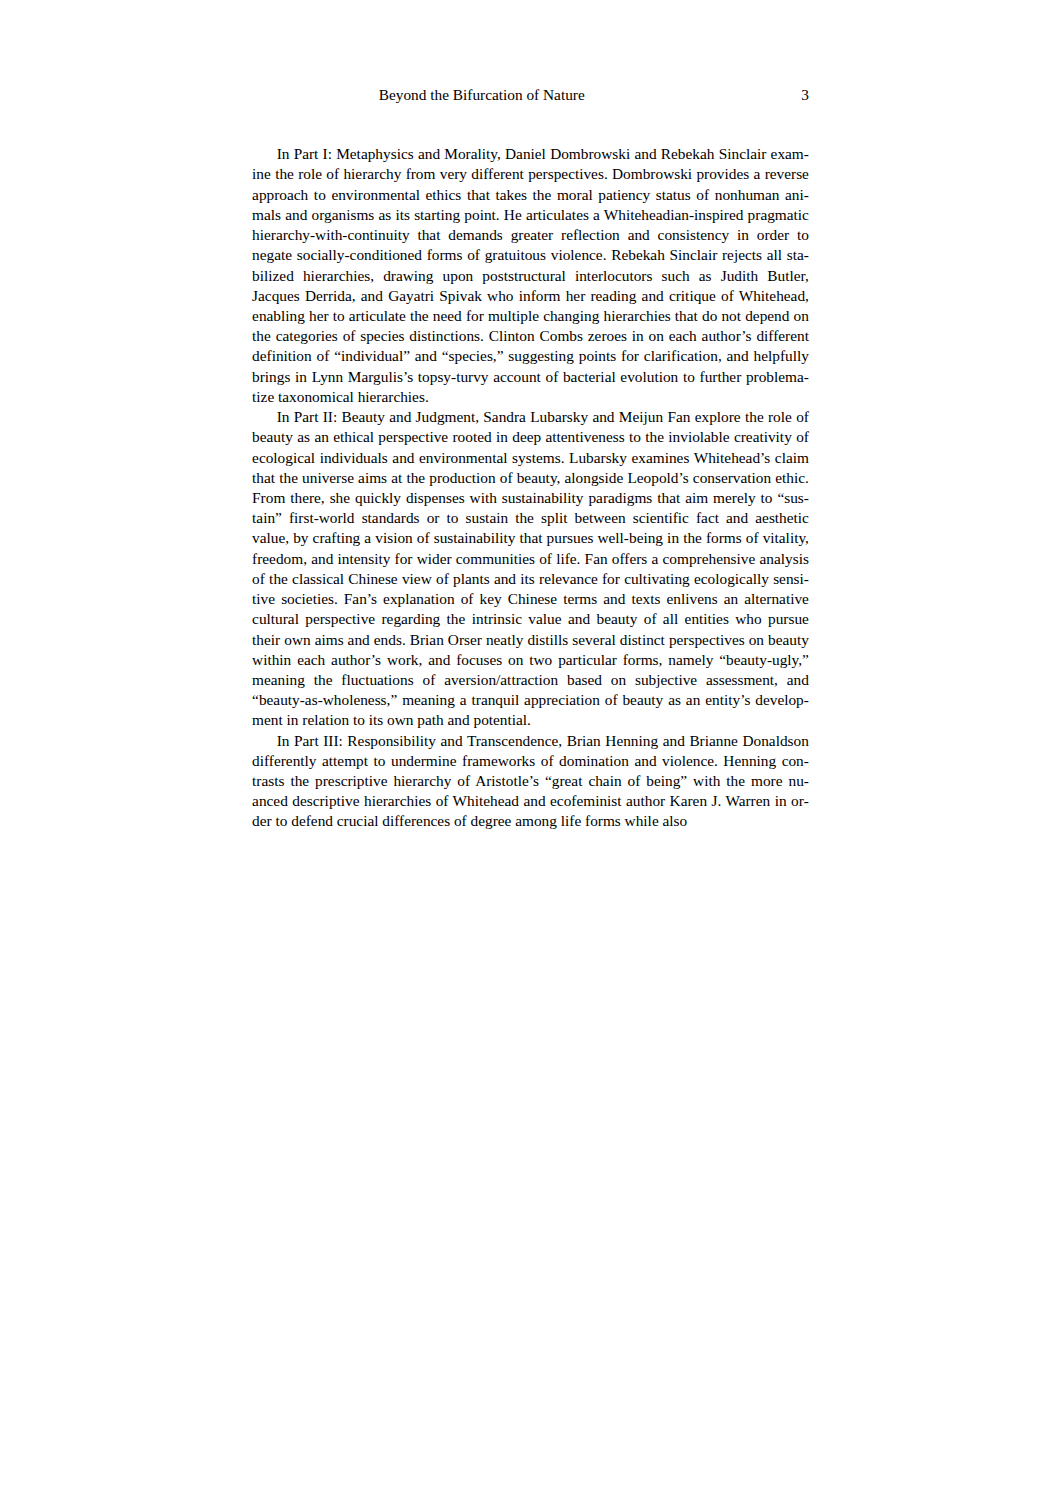Beyond the Bifurcation of Nature 3
In Part I: Metaphysics and Morality, Daniel Dombrowski and Rebekah Sinclair examine the role of hierarchy from very different perspectives. Dombrowski provides a reverse approach to environmental ethics that takes the moral patiency status of nonhuman animals and organisms as its starting point. He articulates a Whiteheadian-inspired pragmatic hierarchy-with-continuity that demands greater reflection and consistency in order to negate socially-conditioned forms of gratuitous violence. Rebekah Sinclair rejects all stabilized hierarchies, drawing upon poststructural interlocutors such as Judith Butler, Jacques Derrida, and Gayatri Spivak who inform her reading and critique of Whitehead, enabling her to articulate the need for multiple changing hierarchies that do not depend on the categories of species distinctions. Clinton Combs zeroes in on each author’s different definition of “individual” and “species,” suggesting points for clarification, and helpfully brings in Lynn Margulis’s topsy-turvy account of bacterial evolution to further problematize taxonomical hierarchies.
In Part II: Beauty and Judgment, Sandra Lubarsky and Meijun Fan explore the role of beauty as an ethical perspective rooted in deep attentiveness to the inviolable creativity of ecological individuals and environmental systems. Lubarsky examines Whitehead’s claim that the universe aims at the production of beauty, alongside Leopold’s conservation ethic. From there, she quickly dispenses with sustainability paradigms that aim merely to “sustain” first-world standards or to sustain the split between scientific fact and aesthetic value, by crafting a vision of sustainability that pursues well-being in the forms of vitality, freedom, and intensity for wider communities of life. Fan offers a comprehensive analysis of the classical Chinese view of plants and its relevance for cultivating ecologically sensitive societies. Fan’s explanation of key Chinese terms and texts enlivens an alternative cultural perspective regarding the intrinsic value and beauty of all entities who pursue their own aims and ends. Brian Orser neatly distills several distinct perspectives on beauty within each author’s work, and focuses on two particular forms, namely “beauty-ugly,” meaning the fluctuations of aversion/attraction based on subjective assessment, and “beauty-as-wholeness,” meaning a tranquil appreciation of beauty as an entity’s development in relation to its own path and potential.
In Part III: Responsibility and Transcendence, Brian Henning and Brianne Donaldson differently attempt to undermine frameworks of domination and violence. Henning contrasts the prescriptive hierarchy of Aristotle’s “great chain of being” with the more nuanced descriptive hierarchies of Whitehead and ecofeminist author Karen J. Warren in order to defend crucial differences of degree among life forms while also